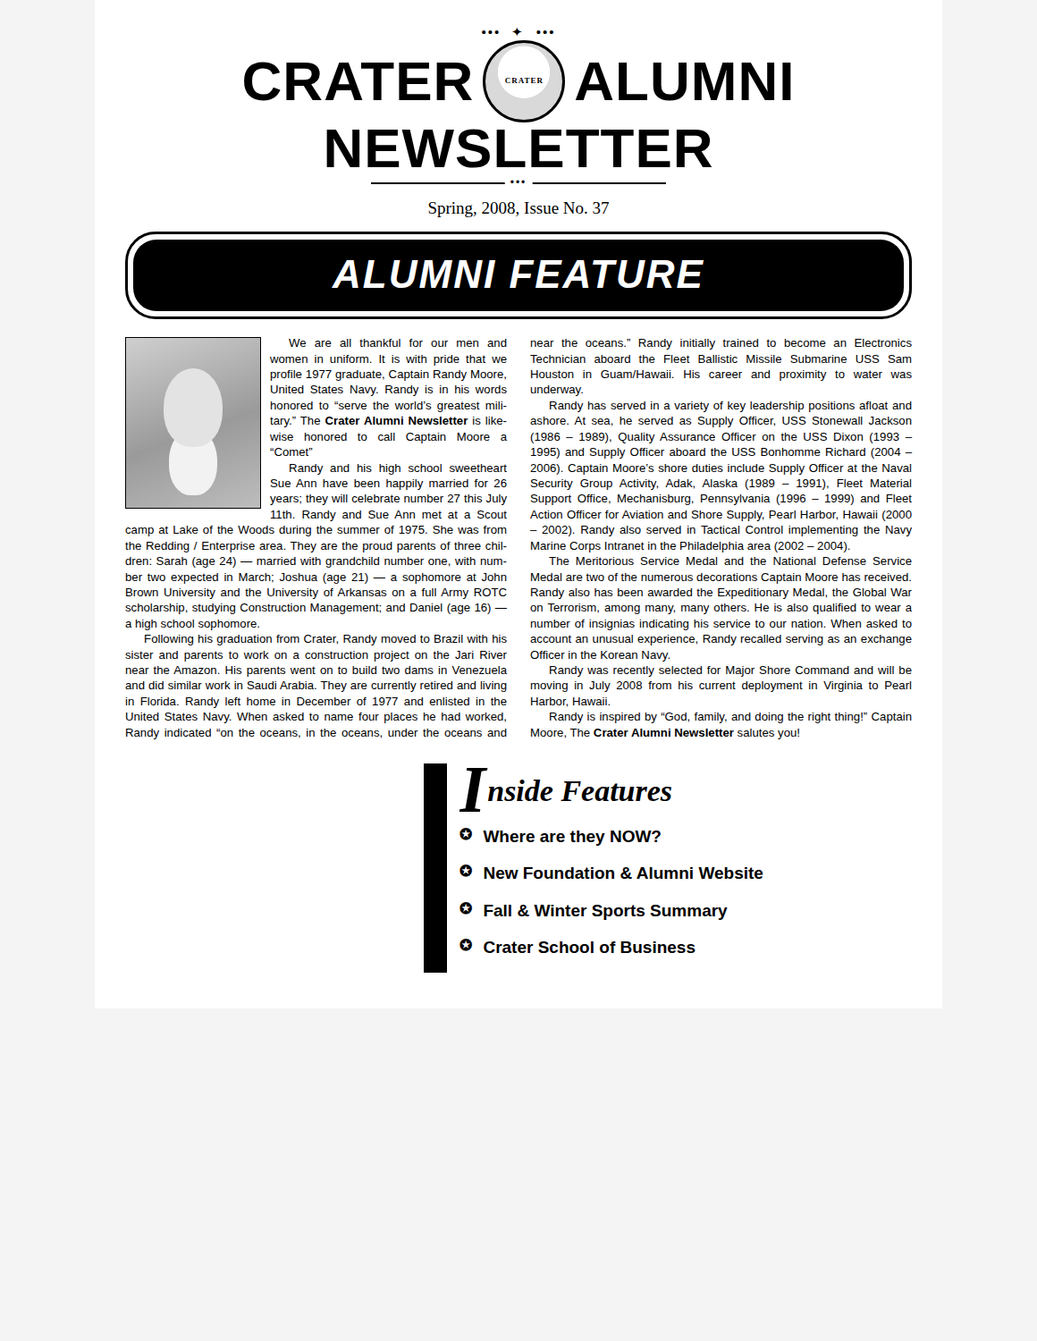••• ✦ •••
Crater CRATER Alumni Newsletter
Spring, 2008, Issue No. 37
Alumni Feature
Captain Randy Moore
We are all thankful for our men and women in uniform. It is with pride that we profile 1977 graduate, Captain Randy Moore, United States Navy. Randy is in his words honored to “serve the world’s greatest military.” The Crater Alumni Newsletter is likewise honored to call Captain Moore a “Comet”
Randy and his high school sweetheart Sue Ann have been happily married for 26 years; they will celebrate number 27 this July 11th. Randy and Sue Ann met at a Scout camp at Lake of the Woods during the summer of 1975. She was from the Redding / Enterprise area. They are the proud parents of three children: Sarah (age 24) — married with grandchild number one, with number two expected in March; Joshua (age 21) — a sophomore at John Brown University and the University of Arkansas on a full Army ROTC scholarship, studying Construction Management; and Daniel (age 16) — a high school sophomore.
Following his graduation from Crater, Randy moved to Brazil with his sister and parents to work on a construction project on the Jari River near the Amazon. His parents went on to build two dams in Venezuela and did similar work in Saudi Arabia. They are currently retired and living in Florida. Randy left home in December of 1977 and enlisted in the United States Navy. When asked to name four places he had worked, Randy indicated “on the oceans, in the oceans, under the oceans and near the oceans.” Randy initially trained to become an Electronics Technician aboard the Fleet Ballistic Missile Submarine USS Sam Houston in Guam/Hawaii. His career and proximity to water was underway.
Randy has served in a variety of key leadership positions afloat and ashore. At sea, he served as Supply Officer, USS Stonewall Jackson (1986 – 1989), Quality Assurance Officer on the USS Dixon (1993 – 1995) and Supply Officer aboard the USS Bonhomme Richard (2004 – 2006). Captain Moore’s shore duties include Supply Officer at the Naval Security Group Activity, Adak, Alaska (1989 – 1991), Fleet Material Support Office, Mechanisburg, Pennsylvania (1996 – 1999) and Fleet Action Officer for Aviation and Shore Supply, Pearl Harbor, Hawaii (2000 – 2002). Randy also served in Tactical Control implementing the Navy Marine Corps Intranet in the Philadelphia area (2002 – 2004).
The Meritorious Service Medal and the National Defense Service Medal are two of the numerous decorations Captain Moore has received. Randy also has been awarded the Expeditionary Medal, the Global War on Terrorism, among many, many others. He is also qualified to wear a number of insignias indicating his service to our nation. When asked to account an unusual experience, Randy recalled serving as an exchange Officer in the Korean Navy.
Randy was recently selected for Major Shore Command and will be moving in July 2008 from his current deployment in Virginia to Pearl Harbor, Hawaii.
Randy is inspired by “God, family, and doing the right thing!” Captain Moore, The Crater Alumni Newsletter salutes you!
Inside Features
Where are they NOW?
New Foundation & Alumni Website
Fall & Winter Sports Summary
Crater School of Business